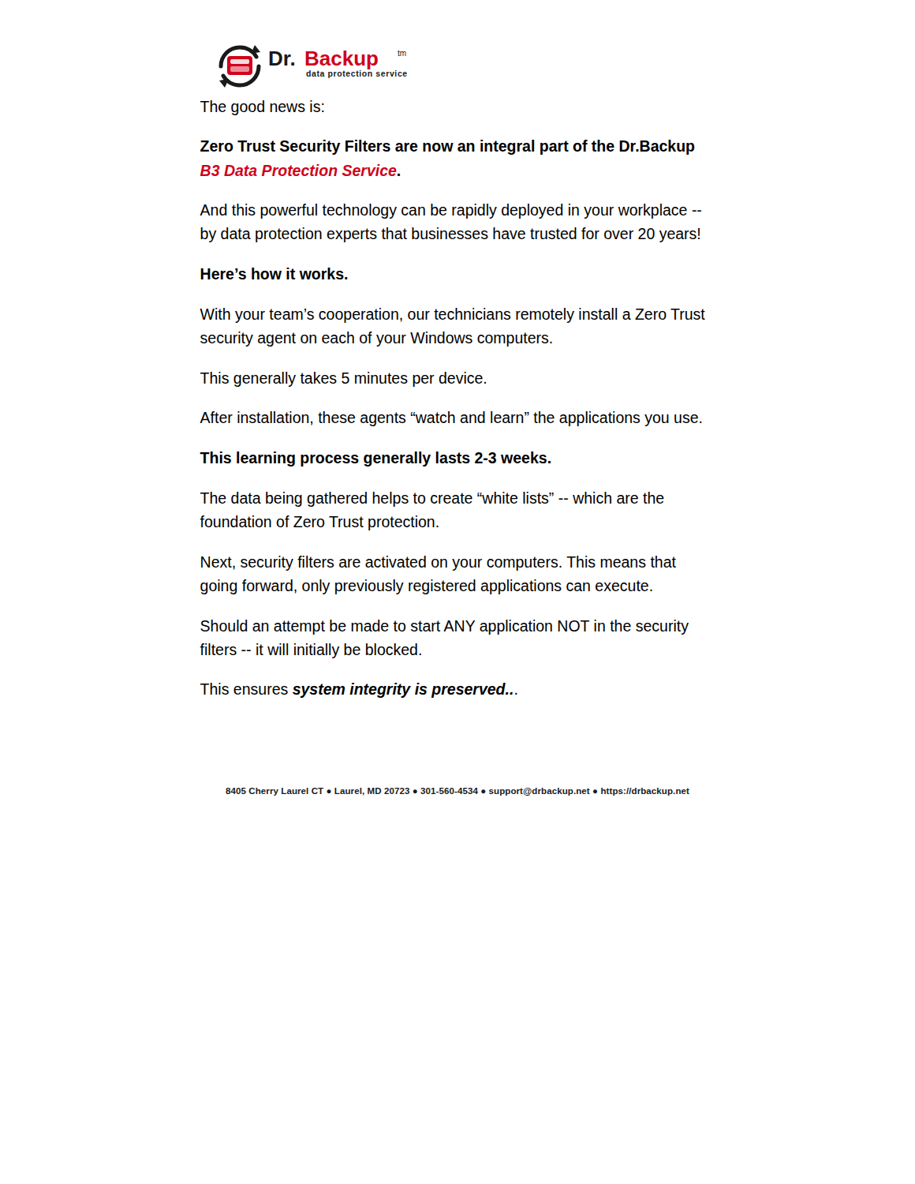Dr. Backup tm data protection service
The good news is:
Zero Trust Security Filters are now an integral part of the Dr.Backup
B3 Data Protection Service.
And this powerful technology can be rapidly deployed in your workplace -- by data protection experts that businesses have trusted for over 20 years!
Here’s how it works.
With your team’s cooperation, our technicians remotely install a Zero Trust security agent on each of your Windows computers.
This generally takes 5 minutes per device.
After installation, these agents “watch and learn” the applications you use.
This learning process generally lasts 2-3 weeks.
The data being gathered helps to create “white lists” -- which are the foundation of Zero Trust protection.
Next, security filters are activated on your computers. This means that going forward, only previously registered applications can execute.
Should an attempt be made to start ANY application NOT in the security filters -- it will initially be blocked.
This ensures system integrity is preserved...
8405 Cherry Laurel CT ● Laurel, MD 20723 ● 301-560-4534 ● support@drbackup.net ● https://drbackup.net